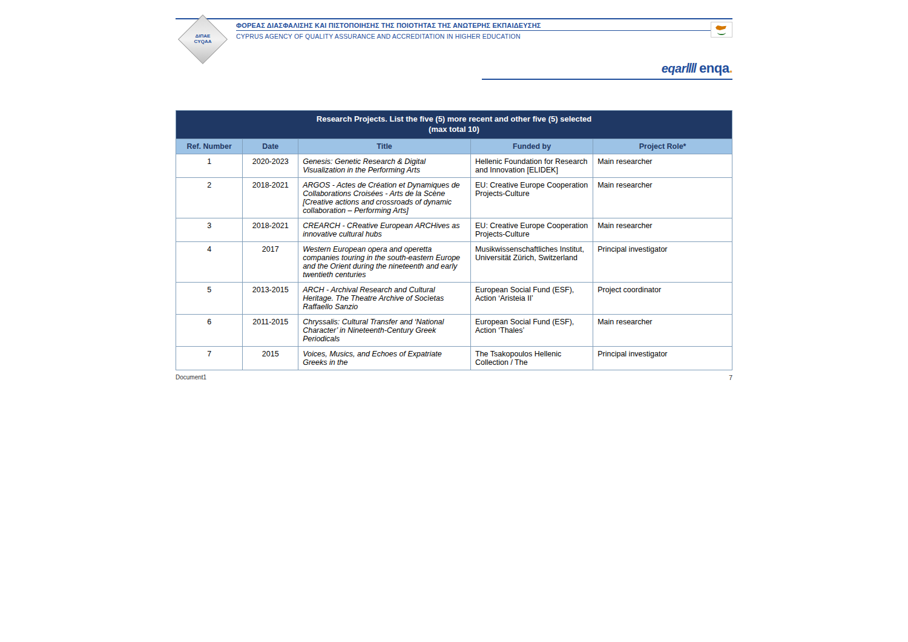ΔΙΠΑΕ
CYQAA
ΦΟΡΕΑΣ ΔΙΑΣΦΑΛΙΣΗΣ ΚΑΙ ΠΙΣΤΟΠΟΙΗΣΗΣ ΤΗΣ ΠΟΙΟΤΗΤΑΣ ΤΗΣ ΑΝΩΤΕΡΗΣ ΕΚΠΑΙΔΕΥΣΗΣ
CYPRUS AGENCY OF QUALITY ASSURANCE AND ACCREDITATION IN HIGHER EDUCATION
eqar//// enqa.
| Research Projects. List the five (5) more recent and other five (5) selected (max total 10) |
| --- |
| Ref. Number | Date | Title | Funded by | Project Role* |
| 1 | 2020-2023 | Genesis: Genetic Research & Digital Visualization in the Performing Arts | Hellenic Foundation for Research and Innovation [ELIDEK] | Main researcher |
| 2 | 2018-2021 | ARGOS - Actes de Création et Dynamiques de Collaborations Croisées - Arts de la Scène [Creative actions and crossroads of dynamic collaboration – Performing Arts] | EU: Creative Europe Cooperation Projects-Culture | Main researcher |
| 3 | 2018-2021 | CREARCH - CReative European ARCHives as innovative cultural hubs | EU: Creative Europe Cooperation Projects-Culture | Main researcher |
| 4 | 2017 | Western European opera and operetta companies touring in the south-eastern Europe and the Orient during the nineteenth and early twentieth centuries | Musikwissenschaftliches Institut, Universität Zürich, Switzerland | Principal investigator |
| 5 | 2013-2015 | ARCH - Archival Research and Cultural Heritage. The Theatre Archive of Socìetas Raffaello Sanzio | European Social Fund (ESF), Action ‘Aristeia II’ | Project coordinator |
| 6 | 2011-2015 | Chryssalis: Cultural Transfer and ‘National Character’ in Nineteenth-Century Greek Periodicals | European Social Fund (ESF), Action ‘Thales’ | Main researcher |
| 7 | 2015 | Voices, Musics, and Echoes of Expatriate Greeks in the | The Tsakopoulos Hellenic Collection / The | Principal investigator |
Document1
7